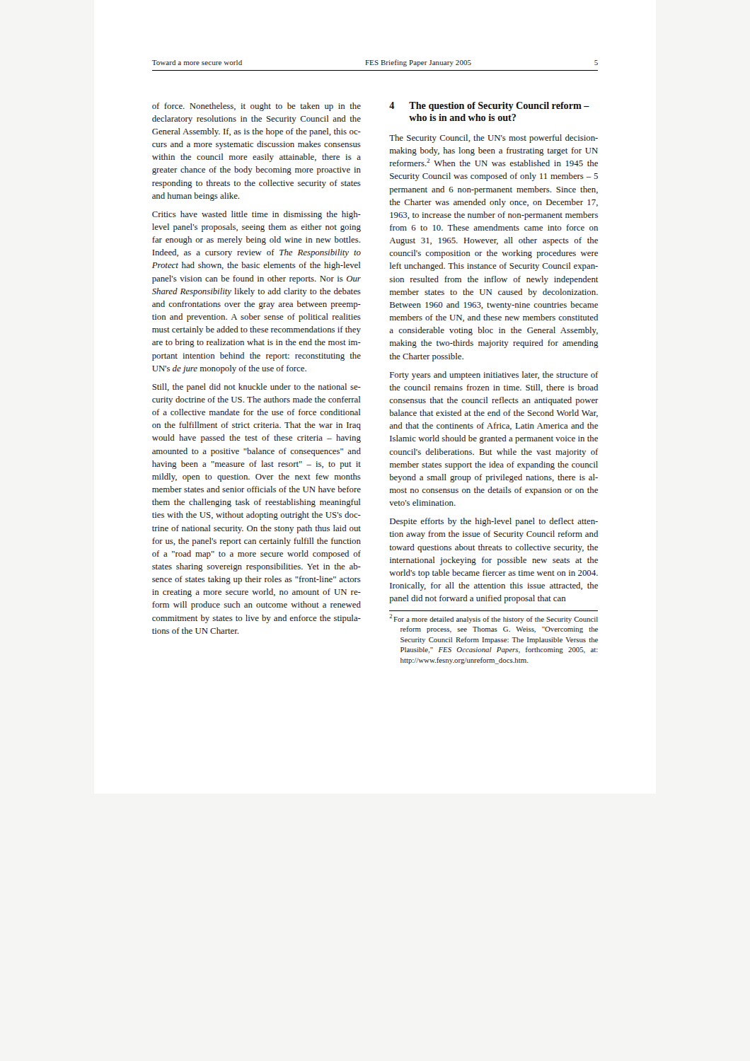Toward a more secure world FES Briefing Paper January 2005 5
of force. Nonetheless, it ought to be taken up in the declaratory resolutions in the Security Council and the General Assembly. If, as is the hope of the panel, this occurs and a more systematic discussion makes consensus within the council more easily attainable, there is a greater chance of the body becoming more proactive in responding to threats to the collective security of states and human beings alike.
Critics have wasted little time in dismissing the high-level panel's proposals, seeing them as either not going far enough or as merely being old wine in new bottles. Indeed, as a cursory review of The Responsibility to Protect had shown, the basic elements of the high-level panel's vision can be found in other reports. Nor is Our Shared Responsibility likely to add clarity to the debates and confrontations over the gray area between preemption and prevention. A sober sense of political realities must certainly be added to these recommendations if they are to bring to realization what is in the end the most important intention behind the report: reconstituting the UN's de jure monopoly of the use of force.
Still, the panel did not knuckle under to the national security doctrine of the US. The authors made the conferral of a collective mandate for the use of force conditional on the fulfillment of strict criteria. That the war in Iraq would have passed the test of these criteria – having amounted to a positive "balance of consequences" and having been a "measure of last resort" – is, to put it mildly, open to question. Over the next few months member states and senior officials of the UN have before them the challenging task of reestablishing meaningful ties with the US, without adopting outright the US's doctrine of national security. On the stony path thus laid out for us, the panel's report can certainly fulfill the function of a "road map" to a more secure world composed of states sharing sovereign responsibilities. Yet in the absence of states taking up their roles as "front-line" actors in creating a more secure world, no amount of UN reform will produce such an outcome without a renewed commitment by states to live by and enforce the stipulations of the UN Charter.
4 The question of Security Council reform – who is in and who is out?
The Security Council, the UN's most powerful decision-making body, has long been a frustrating target for UN reformers.2 When the UN was established in 1945 the Security Council was composed of only 11 members – 5 permanent and 6 non-permanent members. Since then, the Charter was amended only once, on December 17, 1963, to increase the number of non-permanent members from 6 to 10. These amendments came into force on August 31, 1965. However, all other aspects of the council's composition or the working procedures were left unchanged. This instance of Security Council expansion resulted from the inflow of newly independent member states to the UN caused by decolonization. Between 1960 and 1963, twenty-nine countries became members of the UN, and these new members constituted a considerable voting bloc in the General Assembly, making the two-thirds majority required for amending the Charter possible.
Forty years and umpteen initiatives later, the structure of the council remains frozen in time. Still, there is broad consensus that the council reflects an antiquated power balance that existed at the end of the Second World War, and that the continents of Africa, Latin America and the Islamic world should be granted a permanent voice in the council's deliberations. But while the vast majority of member states support the idea of expanding the council beyond a small group of privileged nations, there is almost no consensus on the details of expansion or on the veto's elimination.
Despite efforts by the high-level panel to deflect attention away from the issue of Security Council reform and toward questions about threats to collective security, the international jockeying for possible new seats at the world's top table became fiercer as time went on in 2004. Ironically, for all the attention this issue attracted, the panel did not forward a unified proposal that can
2 For a more detailed analysis of the history of the Security Council reform process, see Thomas G. Weiss, "Overcoming the Security Council Reform Impasse: The Implausible Versus the Plausible," FES Occasional Papers, forthcoming 2005, at: http://www.fesny.org/unreform_docs.htm.